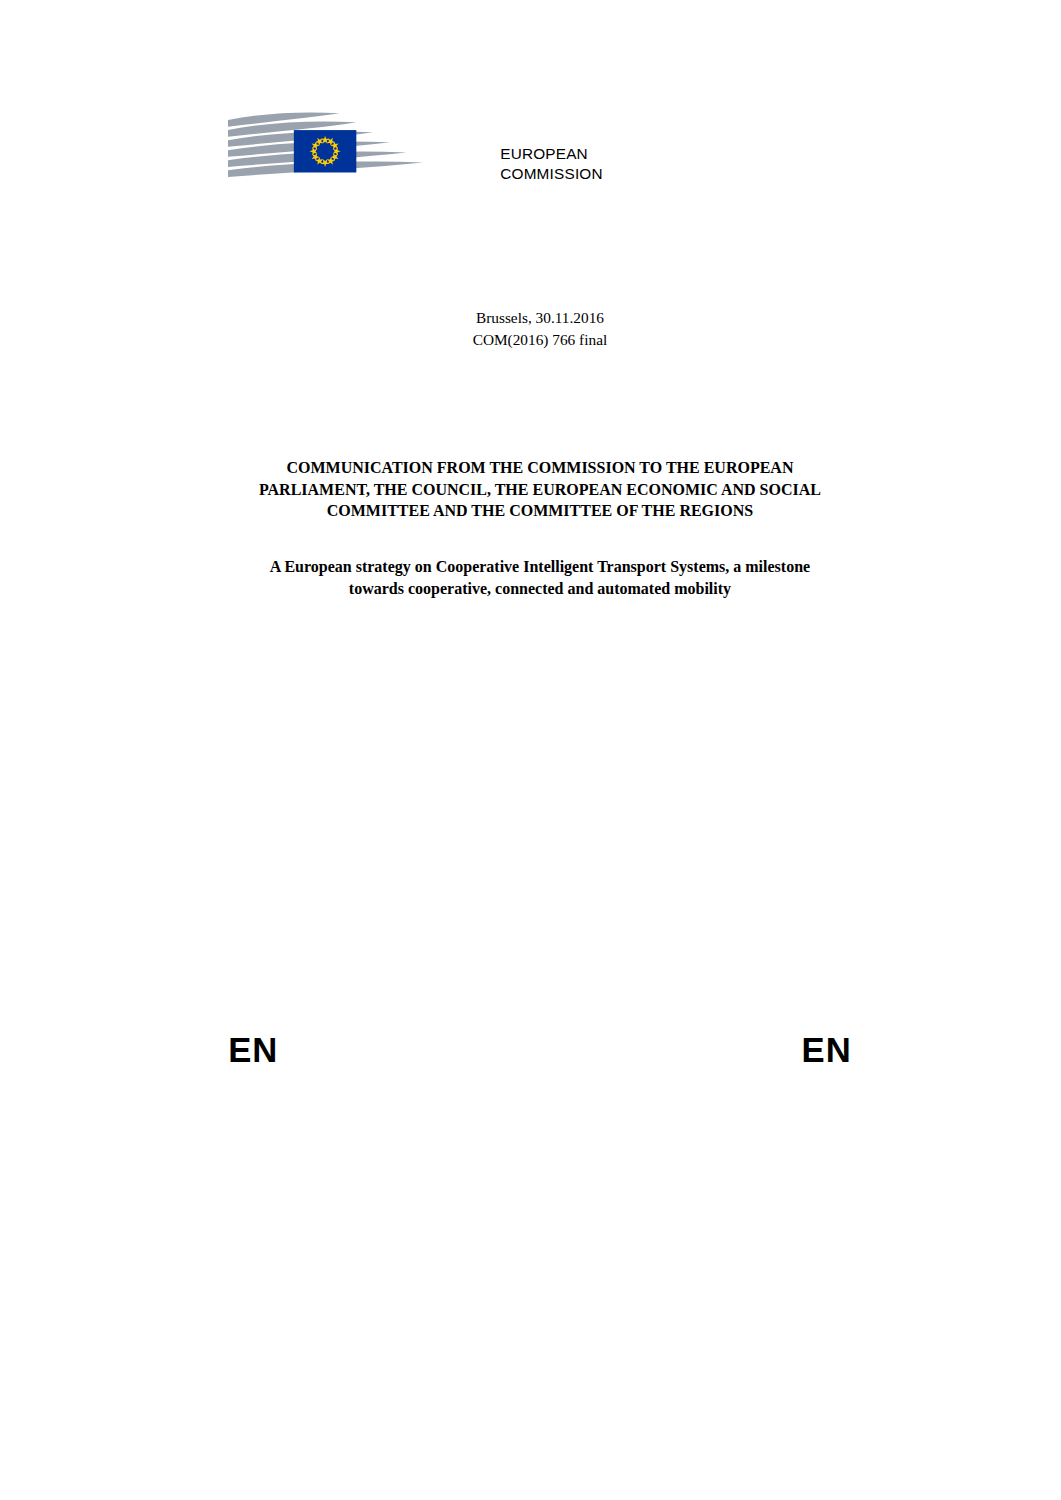EUROPEAN
COMMISSION
Brussels, 30.11.2016
COM(2016) 766 final
COMMUNICATION FROM THE COMMISSION TO THE EUROPEAN PARLIAMENT, THE COUNCIL, THE EUROPEAN ECONOMIC AND SOCIAL COMMITTEE AND THE COMMITTEE OF THE REGIONS
A European strategy on Cooperative Intelligent Transport Systems, a milestone towards cooperative, connected and automated mobility
EN EN